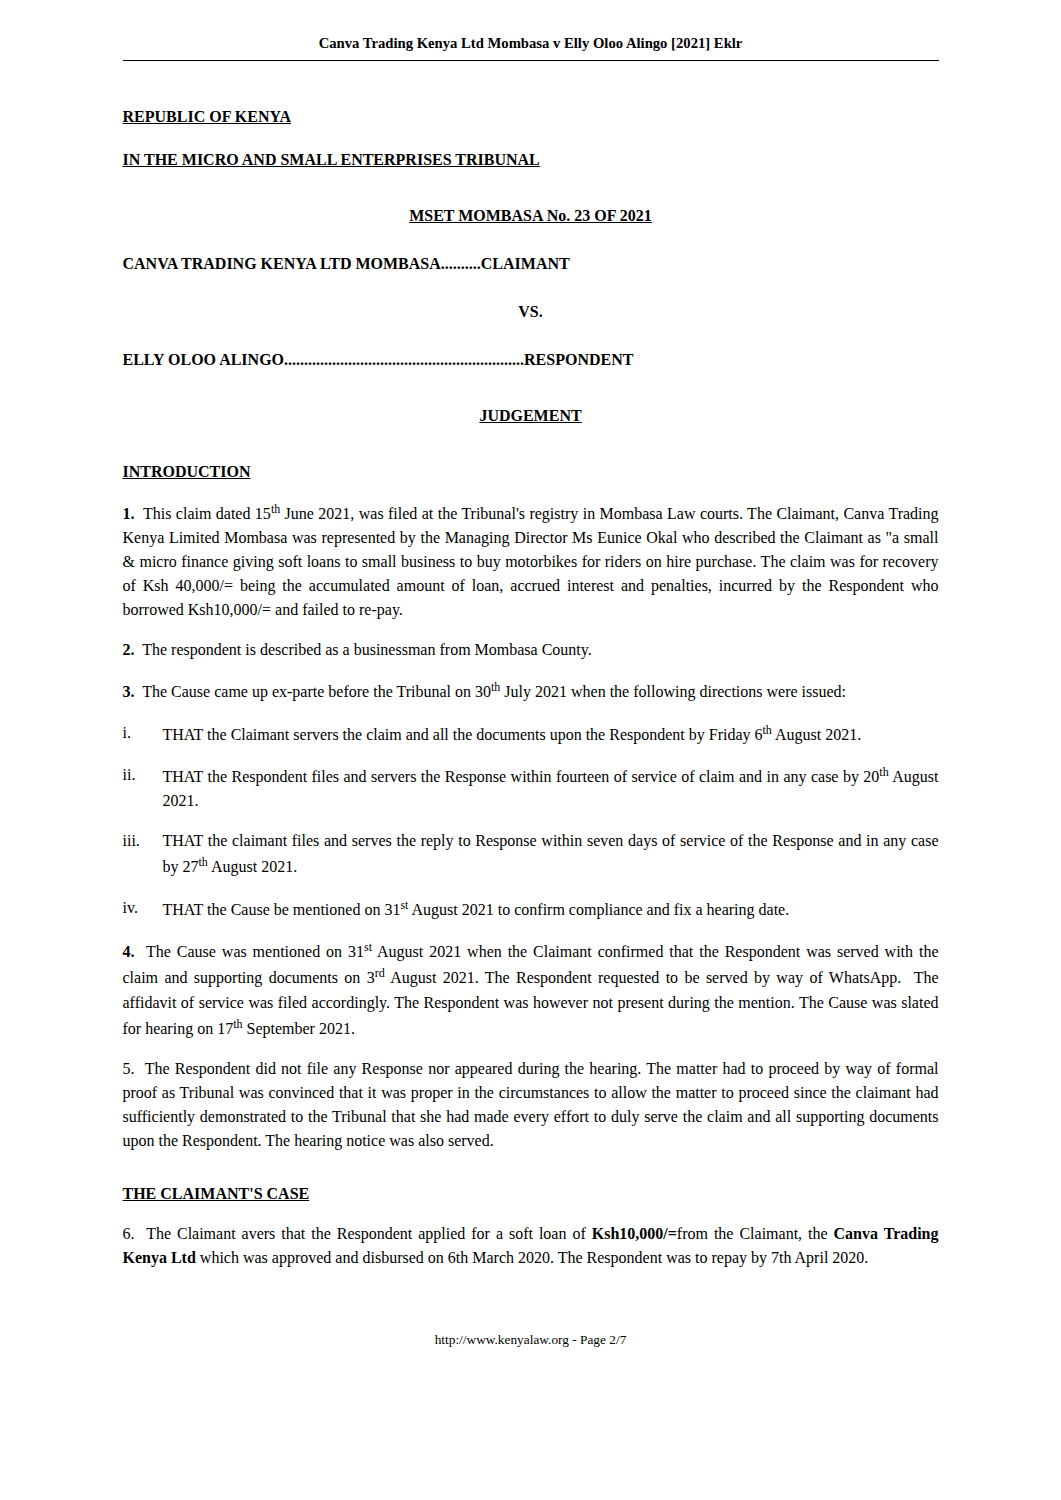Canva Trading Kenya Ltd Mombasa v Elly Oloo Alingo [2021] Eklr
REPUBLIC OF KENYA
IN THE MICRO AND SMALL ENTERPRISES TRIBUNAL
MSET MOMBASA No. 23 OF 2021
CANVA TRADING KENYA LTD MOMBASA..........CLAIMANT
VS.
ELLY OLOO ALINGO............................................................RESPONDENT
JUDGEMENT
INTRODUCTION
1. This claim dated 15th June 2021, was filed at the Tribunal's registry in Mombasa Law courts. The Claimant, Canva Trading Kenya Limited Mombasa was represented by the Managing Director Ms Eunice Okal who described the Claimant as "a small & micro finance giving soft loans to small business to buy motorbikes for riders on hire purchase. The claim was for recovery of Ksh 40,000/= being the accumulated amount of loan, accrued interest and penalties, incurred by the Respondent who borrowed Ksh10,000/= and failed to re-pay.
2. The respondent is described as a businessman from Mombasa County.
3. The Cause came up ex-parte before the Tribunal on 30th July 2021 when the following directions were issued:
i. THAT the Claimant servers the claim and all the documents upon the Respondent by Friday 6th August 2021.
ii. THAT the Respondent files and servers the Response within fourteen of service of claim and in any case by 20th August 2021.
iii. THAT the claimant files and serves the reply to Response within seven days of service of the Response and in any case by 27th August 2021.
iv. THAT the Cause be mentioned on 31st August 2021 to confirm compliance and fix a hearing date.
4. The Cause was mentioned on 31st August 2021 when the Claimant confirmed that the Respondent was served with the claim and supporting documents on 3rd August 2021. The Respondent requested to be served by way of WhatsApp. The affidavit of service was filed accordingly. The Respondent was however not present during the mention. The Cause was slated for hearing on 17th September 2021.
5. The Respondent did not file any Response nor appeared during the hearing. The matter had to proceed by way of formal proof as Tribunal was convinced that it was proper in the circumstances to allow the matter to proceed since the claimant had sufficiently demonstrated to the Tribunal that she had made every effort to duly serve the claim and all supporting documents upon the Respondent. The hearing notice was also served.
THE CLAIMANT'S CASE
6. The Claimant avers that the Respondent applied for a soft loan of Ksh10,000/=from the Claimant, the Canva Trading Kenya Ltd which was approved and disbursed on 6th March 2020. The Respondent was to repay by 7th April 2020.
http://www.kenyalaw.org - Page 2/7